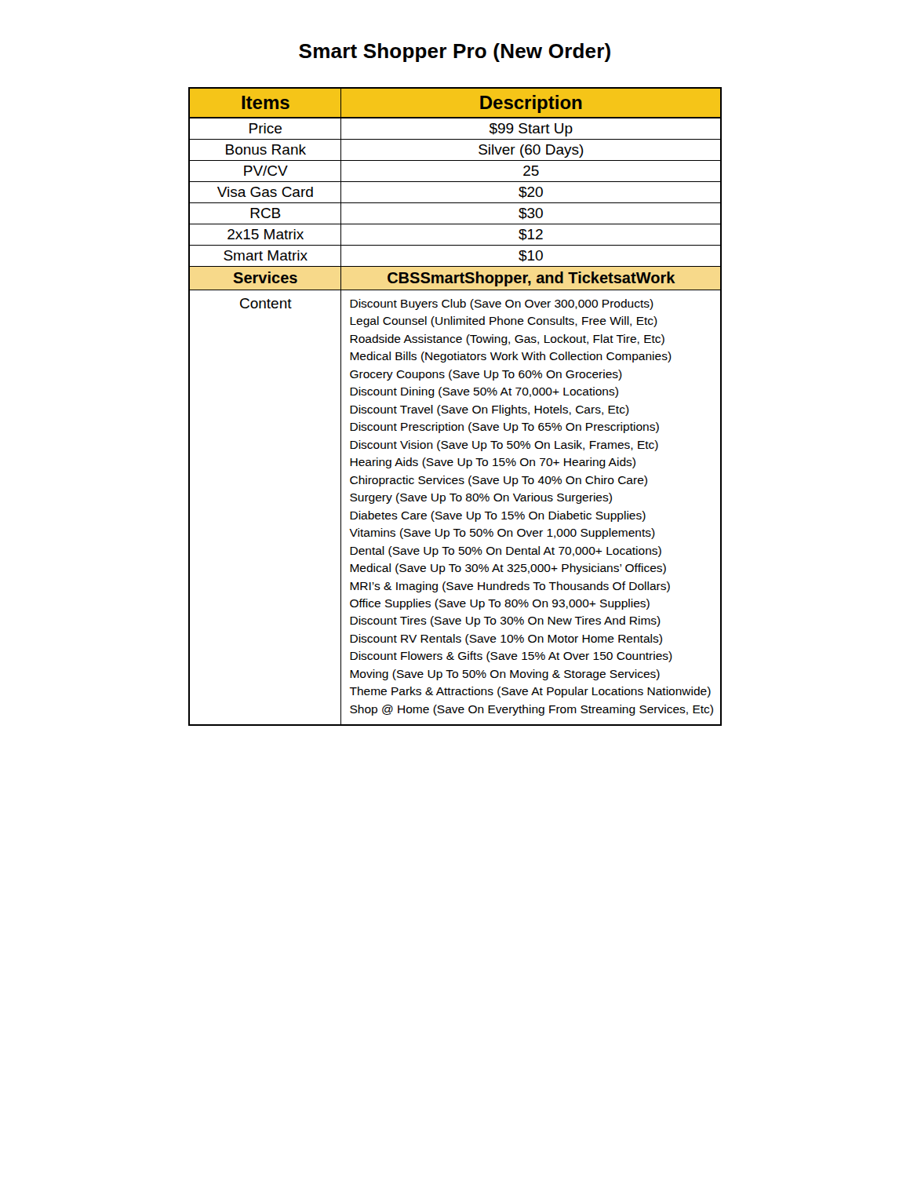Smart Shopper Pro (New Order)
| Items | Description |
| --- | --- |
| Price | $99 Start Up |
| Bonus Rank | Silver (60 Days) |
| PV/CV | 25 |
| Visa Gas Card | $20 |
| RCB | $30 |
| 2x15 Matrix | $12 |
| Smart Matrix | $10 |
| Services | CBSSmartShopper, and TicketsatWork |
| Content | Discount Buyers Club (Save On Over 300,000 Products) Legal Counsel (Unlimited Phone Consults, Free Will, Etc) Roadside Assistance (Towing, Gas, Lockout, Flat Tire, Etc) Medical Bills (Negotiators Work With Collection Companies) Grocery Coupons (Save Up To 60% On Groceries) Discount Dining (Save 50% At 70,000+ Locations) Discount Travel (Save On Flights, Hotels, Cars, Etc) Discount Prescription (Save Up To 65% On Prescriptions) Discount Vision (Save Up To 50% On Lasik, Frames, Etc) Hearing Aids (Save Up To 15% On 70+ Hearing Aids) Chiropractic Services (Save Up To 40% On Chiro Care) Surgery (Save Up To 80% On Various Surgeries) Diabetes Care (Save Up To 15% On Diabetic Supplies) Vitamins (Save Up To 50% On Over 1,000 Supplements) Dental (Save Up To 50% On Dental At 70,000+ Locations) Medical (Save Up To 30% At 325,000+ Physicians’ Offices) MRI’s & Imaging (Save Hundreds To Thousands Of Dollars) Office Supplies (Save Up To 80% On 93,000+ Supplies) Discount Tires (Save Up To 30% On New Tires And Rims) Discount RV Rentals (Save 10% On Motor Home Rentals) Discount Flowers & Gifts (Save 15% At Over 150 Countries) Moving (Save Up To 50% On Moving & Storage Services) Theme Parks & Attractions (Save At Popular Locations Nationwide) Shop @ Home (Save On Everything From Streaming Services, Etc) |